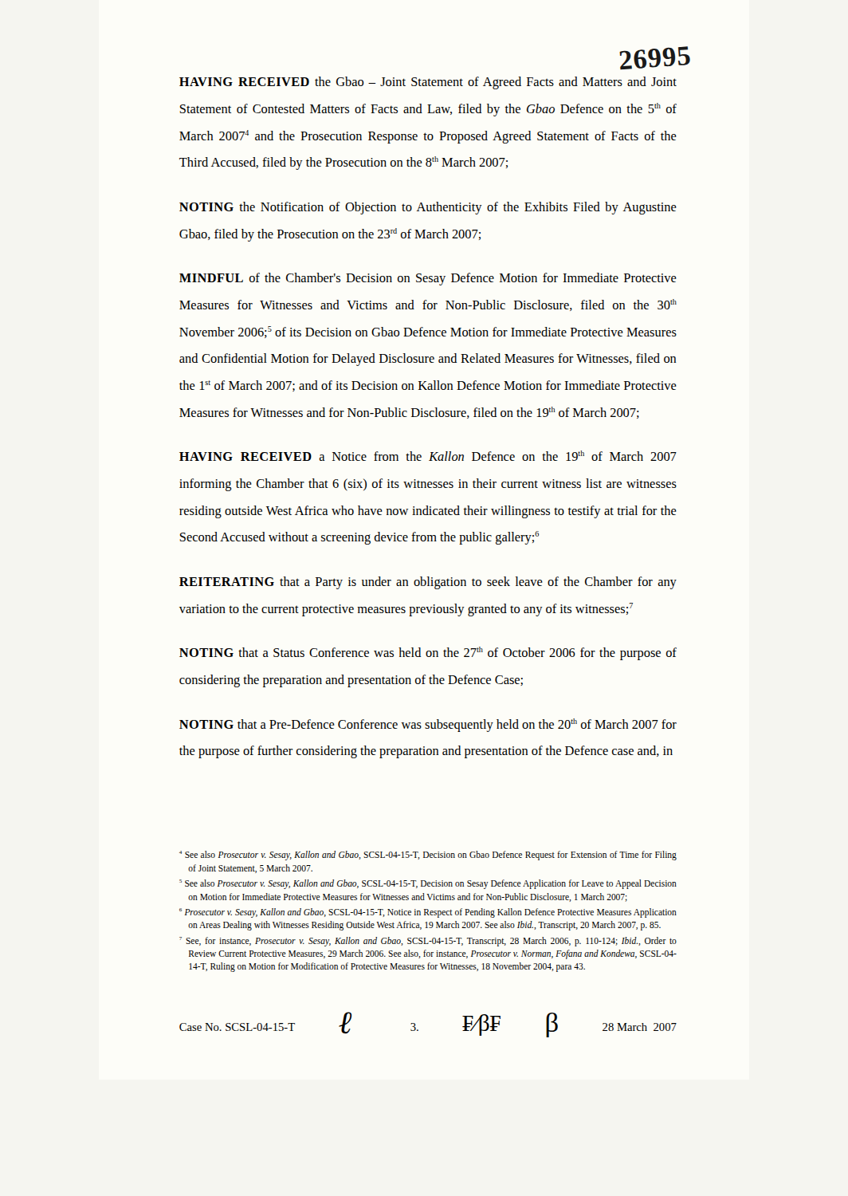26995
HAVING RECEIVED the Gbao – Joint Statement of Agreed Facts and Matters and Joint Statement of Contested Matters of Facts and Law, filed by the Gbao Defence on the 5th of March 20074 and the Prosecution Response to Proposed Agreed Statement of Facts of the Third Accused, filed by the Prosecution on the 8th March 2007;
NOTING the Notification of Objection to Authenticity of the Exhibits Filed by Augustine Gbao, filed by the Prosecution on the 23rd of March 2007;
MINDFUL of the Chamber's Decision on Sesay Defence Motion for Immediate Protective Measures for Witnesses and Victims and for Non-Public Disclosure, filed on the 30th November 2006;5 of its Decision on Gbao Defence Motion for Immediate Protective Measures and Confidential Motion for Delayed Disclosure and Related Measures for Witnesses, filed on the 1st of March 2007; and of its Decision on Kallon Defence Motion for Immediate Protective Measures for Witnesses and for Non-Public Disclosure, filed on the 19th of March 2007;
HAVING RECEIVED a Notice from the Kallon Defence on the 19th of March 2007 informing the Chamber that 6 (six) of its witnesses in their current witness list are witnesses residing outside West Africa who have now indicated their willingness to testify at trial for the Second Accused without a screening device from the public gallery;6
REITERATING that a Party is under an obligation to seek leave of the Chamber for any variation to the current protective measures previously granted to any of its witnesses;7
NOTING that a Status Conference was held on the 27th of October 2006 for the purpose of considering the preparation and presentation of the Defence Case;
NOTING that a Pre-Defence Conference was subsequently held on the 20th of March 2007 for the purpose of further considering the preparation and presentation of the Defence case and, in
4 See also Prosecutor v. Sesay, Kallon and Gbao, SCSL-04-15-T, Decision on Gbao Defence Request for Extension of Time for Filing of Joint Statement, 5 March 2007.
5 See also Prosecutor v. Sesay, Kallon and Gbao, SCSL-04-15-T, Decision on Sesay Defence Application for Leave to Appeal Decision on Motion for Immediate Protective Measures for Witnesses and Victims and for Non-Public Disclosure, 1 March 2007;
6 Prosecutor v. Sesay, Kallon and Gbao, SCSL-04-15-T, Notice in Respect of Pending Kallon Defence Protective Measures Application on Areas Dealing with Witnesses Residing Outside West Africa, 19 March 2007. See also Ibid., Transcript, 20 March 2007, p. 85.
7 See, for instance, Prosecutor v. Sesay, Kallon and Gbao, SCSL-04-15-T, Transcript, 28 March 2006, p. 110-124; Ibid., Order to Review Current Protective Measures, 29 March 2006. See also, for instance, Prosecutor v. Norman, Fofana and Kondewa, SCSL-04-14-T, Ruling on Motion for Modification of Protective Measures for Witnesses, 18 November 2004, para 43.
Case No. SCSL-04-15-T
ℓ
3.
₣⁄β₣
β
28 March 2007